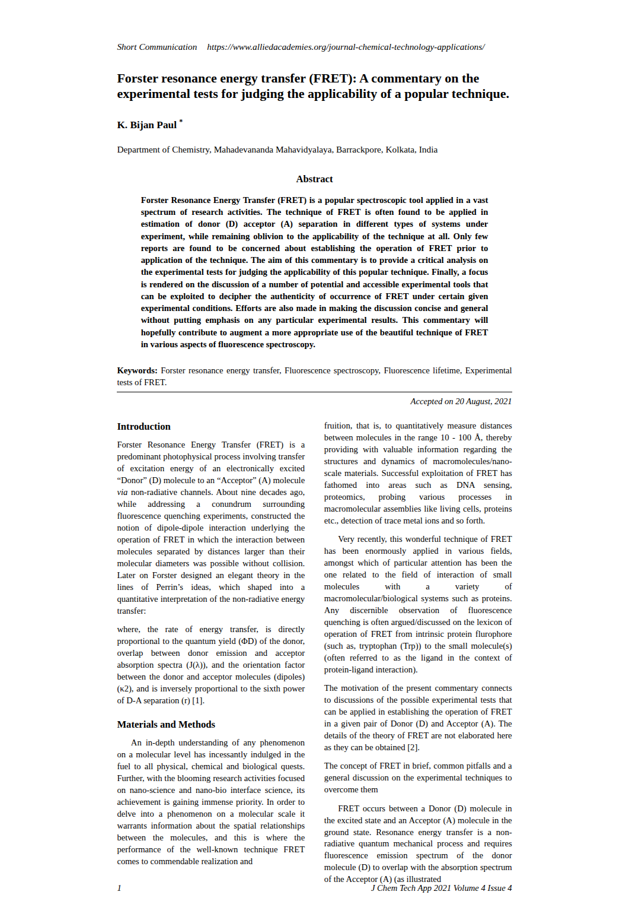Short Communication https://www.alliedacademies.org/journal-chemical-technology-applications/
Forster resonance energy transfer (FRET): A commentary on the experimental tests for judging the applicability of a popular technique.
K. Bijan Paul *
Department of Chemistry, Mahadevananda Mahavidyalaya, Barrackpore, Kolkata, India
Abstract
Forster Resonance Energy Transfer (FRET) is a popular spectroscopic tool applied in a vast spectrum of research activities. The technique of FRET is often found to be applied in estimation of donor (D) acceptor (A) separation in different types of systems under experiment, while remaining oblivion to the applicability of the technique at all. Only few reports are found to be concerned about establishing the operation of FRET prior to application of the technique. The aim of this commentary is to provide a critical analysis on the experimental tests for judging the applicability of this popular technique. Finally, a focus is rendered on the discussion of a number of potential and accessible experimental tools that can be exploited to decipher the authenticity of occurrence of FRET under certain given experimental conditions. Efforts are also made in making the discussion concise and general without putting emphasis on any particular experimental results. This commentary will hopefully contribute to augment a more appropriate use of the beautiful technique of FRET in various aspects of fluorescence spectroscopy.
Keywords: Forster resonance energy transfer, Fluorescence spectroscopy, Fluorescence lifetime, Experimental tests of FRET.
Accepted on 20 August, 2021
Introduction
Forster Resonance Energy Transfer (FRET) is a predominant photophysical process involving transfer of excitation energy of an electronically excited “Donor” (D) molecule to an “Acceptor” (A) molecule via non-radiative channels. About nine decades ago, while addressing a conundrum surrounding fluorescence quenching experiments, constructed the notion of dipole-dipole interaction underlying the operation of FRET in which the interaction between molecules separated by distances larger than their molecular diameters was possible without collision. Later on Forster designed an elegant theory in the lines of Perrin’s ideas, which shaped into a quantitative interpretation of the non-radiative energy transfer:
where, the rate of energy transfer, is directly proportional to the quantum yield (ΦD) of the donor, overlap between donor emission and acceptor absorption spectra (J(λ)), and the orientation factor between the donor and acceptor molecules (dipoles) (κ2), and is inversely proportional to the sixth power of D-A separation (r) [1].
Materials and Methods
An in-depth understanding of any phenomenon on a molecular level has incessantly indulged in the fuel to all physical, chemical and biological quests. Further, with the blooming research activities focused on nano-science and nano-bio interface science, its achievement is gaining immense priority. In order to delve into a phenomenon on a molecular scale it warrants information about the spatial relationships between the molecules, and this is where the performance of the well-known technique FRET comes to commendable realization and
fruition, that is, to quantitatively measure distances between molecules in the range 10 - 100 Å, thereby providing with valuable information regarding the structures and dynamics of macromolecules/nano-scale materials. Successful exploitation of FRET has fathomed into areas such as DNA sensing, proteomics, probing various processes in macromolecular assemblies like living cells, proteins etc., detection of trace metal ions and so forth.
Very recently, this wonderful technique of FRET has been enormously applied in various fields, amongst which of particular attention has been the one related to the field of interaction of small molecules with a variety of macromolecular/biological systems such as proteins. Any discernible observation of fluorescence quenching is often argued/discussed on the lexicon of operation of FRET from intrinsic protein flurophore (such as, tryptophan (Trp)) to the small molecule(s) (often referred to as the ligand in the context of protein-ligand interaction).
The motivation of the present commentary connects to discussions of the possible experimental tests that can be applied in establishing the operation of FRET in a given pair of Donor (D) and Acceptor (A). The details of the theory of FRET are not elaborated here as they can be obtained [2].
The concept of FRET in brief, common pitfalls and a general discussion on the experimental techniques to overcome them
FRET occurs between a Donor (D) molecule in the excited state and an Acceptor (A) molecule in the ground state. Resonance energy transfer is a non-radiative quantum mechanical process and requires fluorescence emission spectrum of the donor molecule (D) to overlap with the absorption spectrum of the Acceptor (A) (as illustrated
1 J Chem Tech App 2021 Volume 4 Issue 4